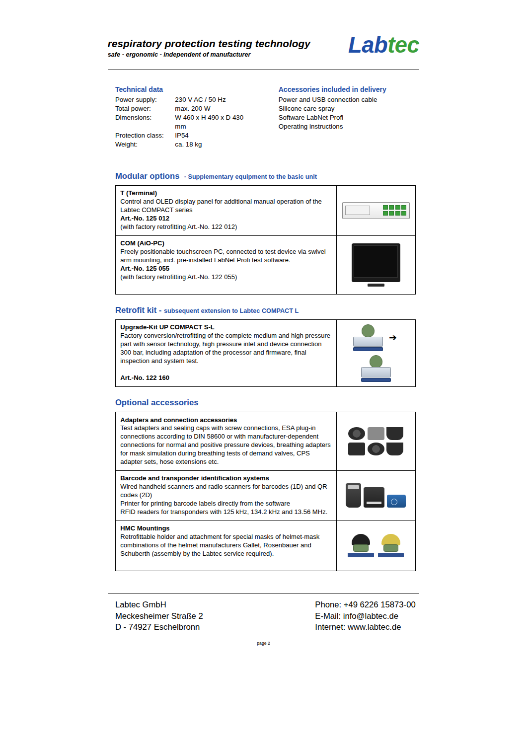respiratory protection testing technology
safe - ergonomic - independent of manufacturer
Lab tec
Technical data
| Power supply: | 230 V AC / 50 Hz |
| Total power: | max. 200 W |
| Dimensions: | W 460 x H 490 x D 430 mm |
| Protection class: | IP54 |
| Weight: | ca. 18 kg |
Accessories included in delivery
Power and USB connection cable
Silicone care spray
Software LabNet Profi
Operating instructions
Modular options - Supplementary equipment to the basic unit
| T (Terminal) Control and OLED display panel for additional manual operation of the Labtec COMPACT series Art.-No. 125 012 (with factory retrofitting Art.-No. 122 012) | |
| COM (AiO-PC) Freely positionable touchscreen PC, connected to test device via swivel arm mounting, incl. pre-installed LabNet Profi test software. Art.-No. 125 055 (with factory retrofitting Art.-No. 122 055) | |
Retrofit kit - subsequent extension to Labtec COMPACT L
| Upgrade-Kit UP COMPACT S-L Factory conversion/retrofitting of the complete medium and high pressure part with sensor technology, high pressure inlet and device connection 300 bar, including adaptation of the processor and firmware, final inspection and system test. Art.-No. 122 160 | ➔ |
Optional accessories
| Adapters and connection accessories Test adapters and sealing caps with screw connections, ESA plug-in connections according to DIN 58600 or with manufacturer-dependent connections for normal and positive pressure devices, breathing adapters for mask simulation during breathing tests of demand valves, CPS adapter sets, hose extensions etc. | |
| Barcode and transponder identification systems Wired handheld scanners and radio scanners for barcodes (1D) and QR codes (2D) Printer for printing barcode labels directly from the software RFID readers for transponders with 125 kHz, 134.2 kHz and 13.56 MHz. | |
| HMC Mountings Retrofittable holder and attachment for special masks of helmet-mask combinations of the helmet manufacturers Gallet, Rosenbauer and Schuberth (assembly by the Labtec service required). | |
Labtec GmbH
Meckesheimer Straße 2
D - 74927 Eschelbronn
Phone: +49 6226 15873-00
E-Mail: info@labtec.de
Internet: www.labtec.de
page 2